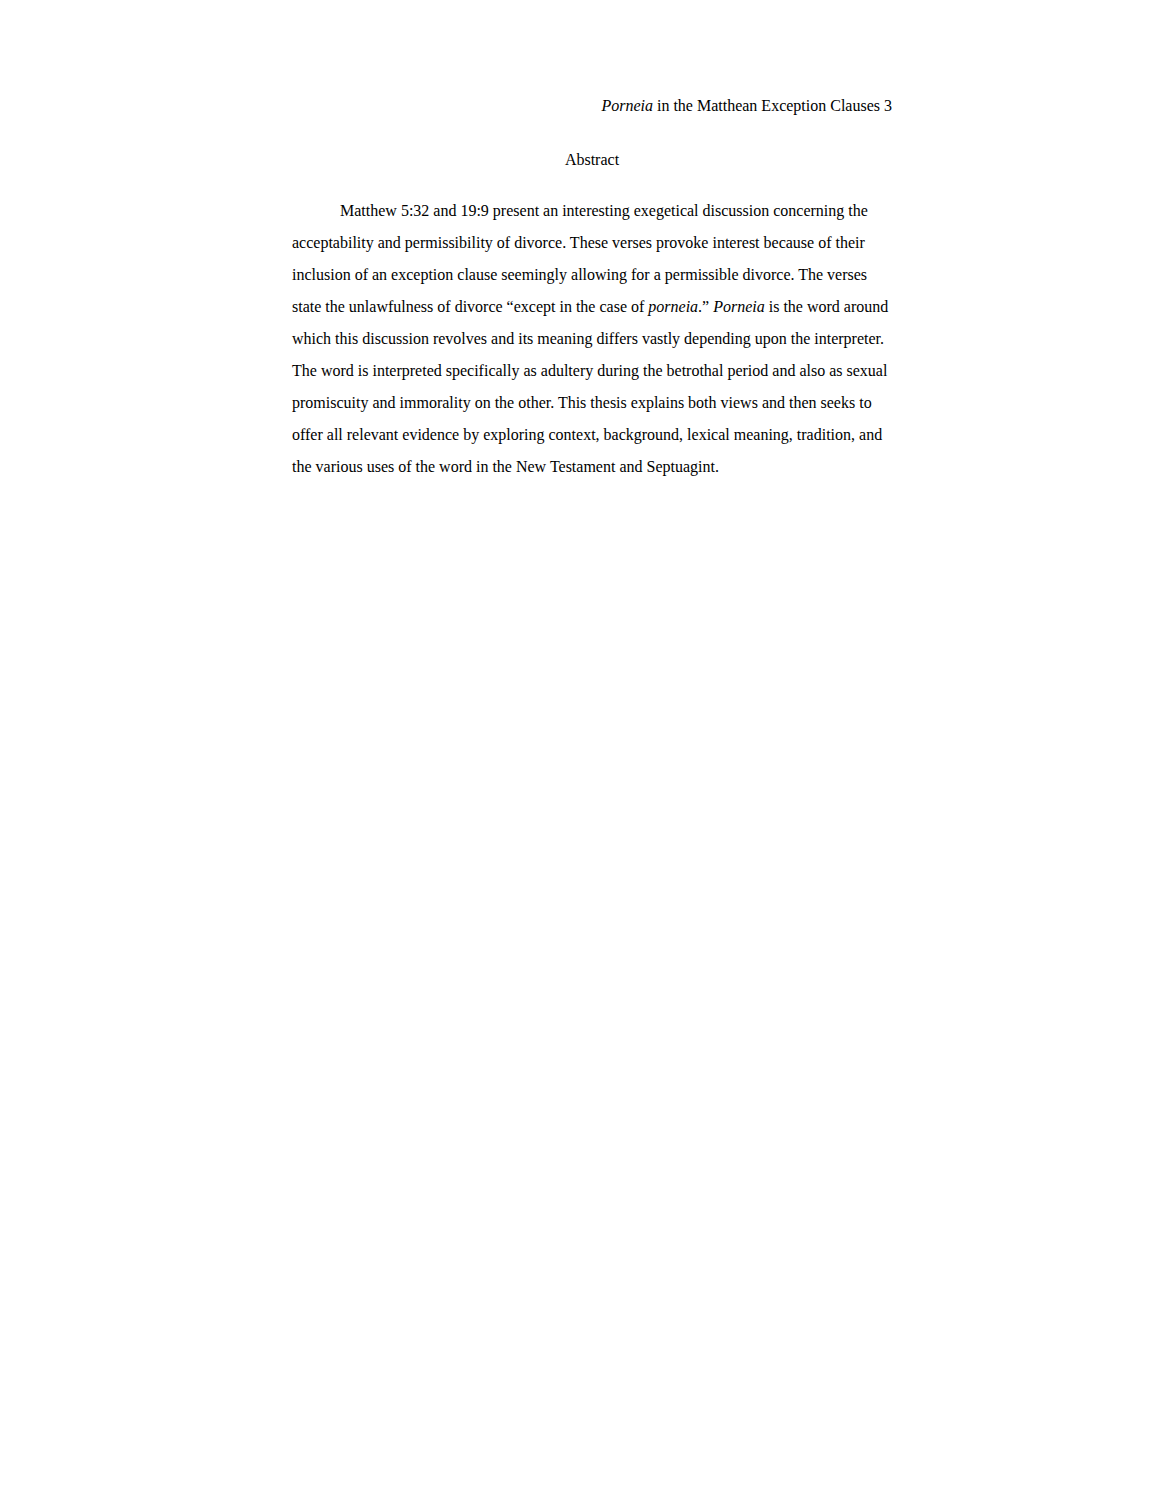Porneia in the Matthean Exception Clauses 3
Abstract
Matthew 5:32 and 19:9 present an interesting exegetical discussion concerning the acceptability and permissibility of divorce. These verses provoke interest because of their inclusion of an exception clause seemingly allowing for a permissible divorce. The verses state the unlawfulness of divorce “except in the case of porneia.” Porneia is the word around which this discussion revolves and its meaning differs vastly depending upon the interpreter. The word is interpreted specifically as adultery during the betrothal period and also as sexual promiscuity and immorality on the other. This thesis explains both views and then seeks to offer all relevant evidence by exploring context, background, lexical meaning, tradition, and the various uses of the word in the New Testament and Septuagint.